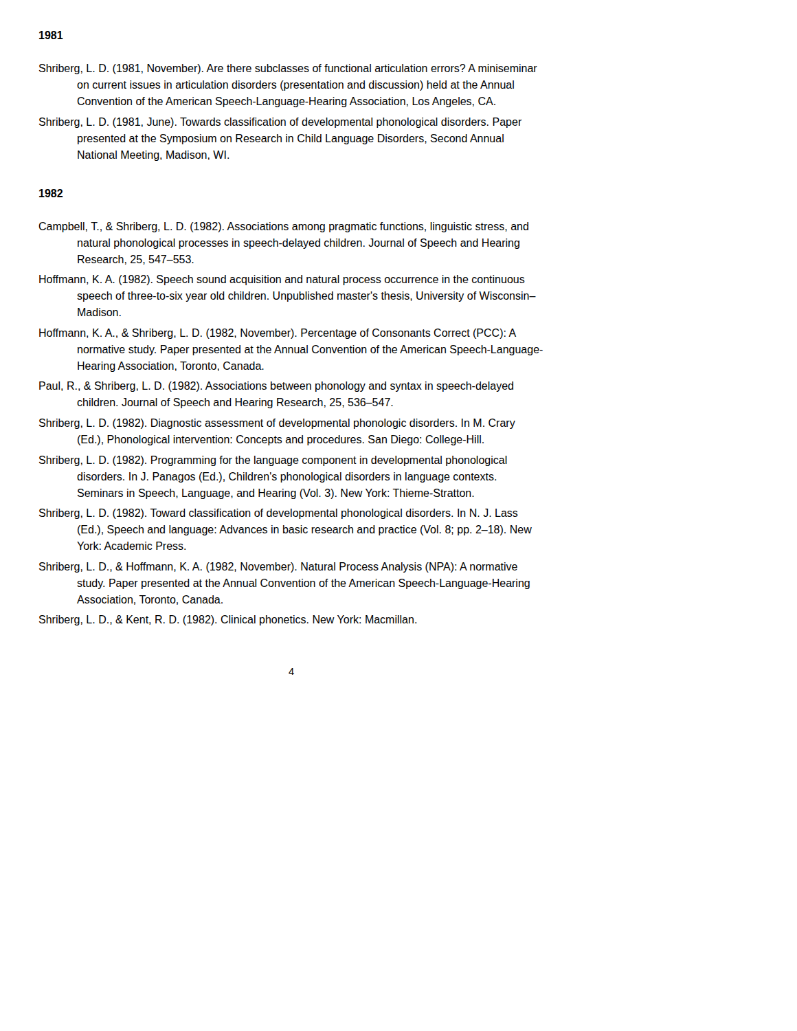1981
Shriberg, L. D. (1981, November). Are there subclasses of functional articulation errors? A miniseminar on current issues in articulation disorders (presentation and discussion) held at the Annual Convention of the American Speech-Language-Hearing Association, Los Angeles, CA.
Shriberg, L. D. (1981, June). Towards classification of developmental phonological disorders. Paper presented at the Symposium on Research in Child Language Disorders, Second Annual National Meeting, Madison, WI.
1982
Campbell, T., & Shriberg, L. D. (1982). Associations among pragmatic functions, linguistic stress, and natural phonological processes in speech-delayed children. Journal of Speech and Hearing Research, 25, 547–553.
Hoffmann, K. A. (1982). Speech sound acquisition and natural process occurrence in the continuous speech of three-to-six year old children. Unpublished master's thesis, University of Wisconsin–Madison.
Hoffmann, K. A., & Shriberg, L. D. (1982, November). Percentage of Consonants Correct (PCC): A normative study. Paper presented at the Annual Convention of the American Speech-Language-Hearing Association, Toronto, Canada.
Paul, R., & Shriberg, L. D. (1982). Associations between phonology and syntax in speech-delayed children. Journal of Speech and Hearing Research, 25, 536–547.
Shriberg, L. D. (1982). Diagnostic assessment of developmental phonologic disorders. In M. Crary (Ed.), Phonological intervention: Concepts and procedures. San Diego: College-Hill.
Shriberg, L. D. (1982). Programming for the language component in developmental phonological disorders. In J. Panagos (Ed.), Children's phonological disorders in language contexts. Seminars in Speech, Language, and Hearing (Vol. 3). New York: Thieme-Stratton.
Shriberg, L. D. (1982). Toward classification of developmental phonological disorders. In N. J. Lass (Ed.), Speech and language: Advances in basic research and practice (Vol. 8; pp. 2–18). New York: Academic Press.
Shriberg, L. D., & Hoffmann, K. A. (1982, November). Natural Process Analysis (NPA): A normative study. Paper presented at the Annual Convention of the American Speech-Language-Hearing Association, Toronto, Canada.
Shriberg, L. D., & Kent, R. D. (1982). Clinical phonetics. New York: Macmillan.
4